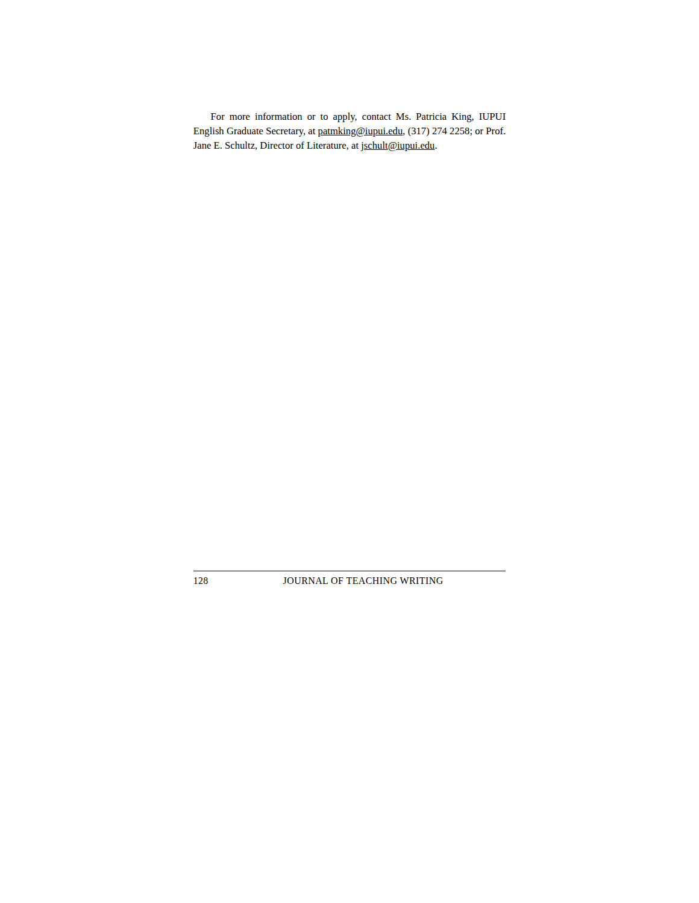For more information or to apply, contact Ms. Patricia King, IUPUI English Graduate Secretary, at patmking@iupui.edu, (317) 274 2258; or Prof. Jane E. Schultz, Director of Literature, at jschult@iupui.edu.
128
JOURNAL OF TEACHING WRITING